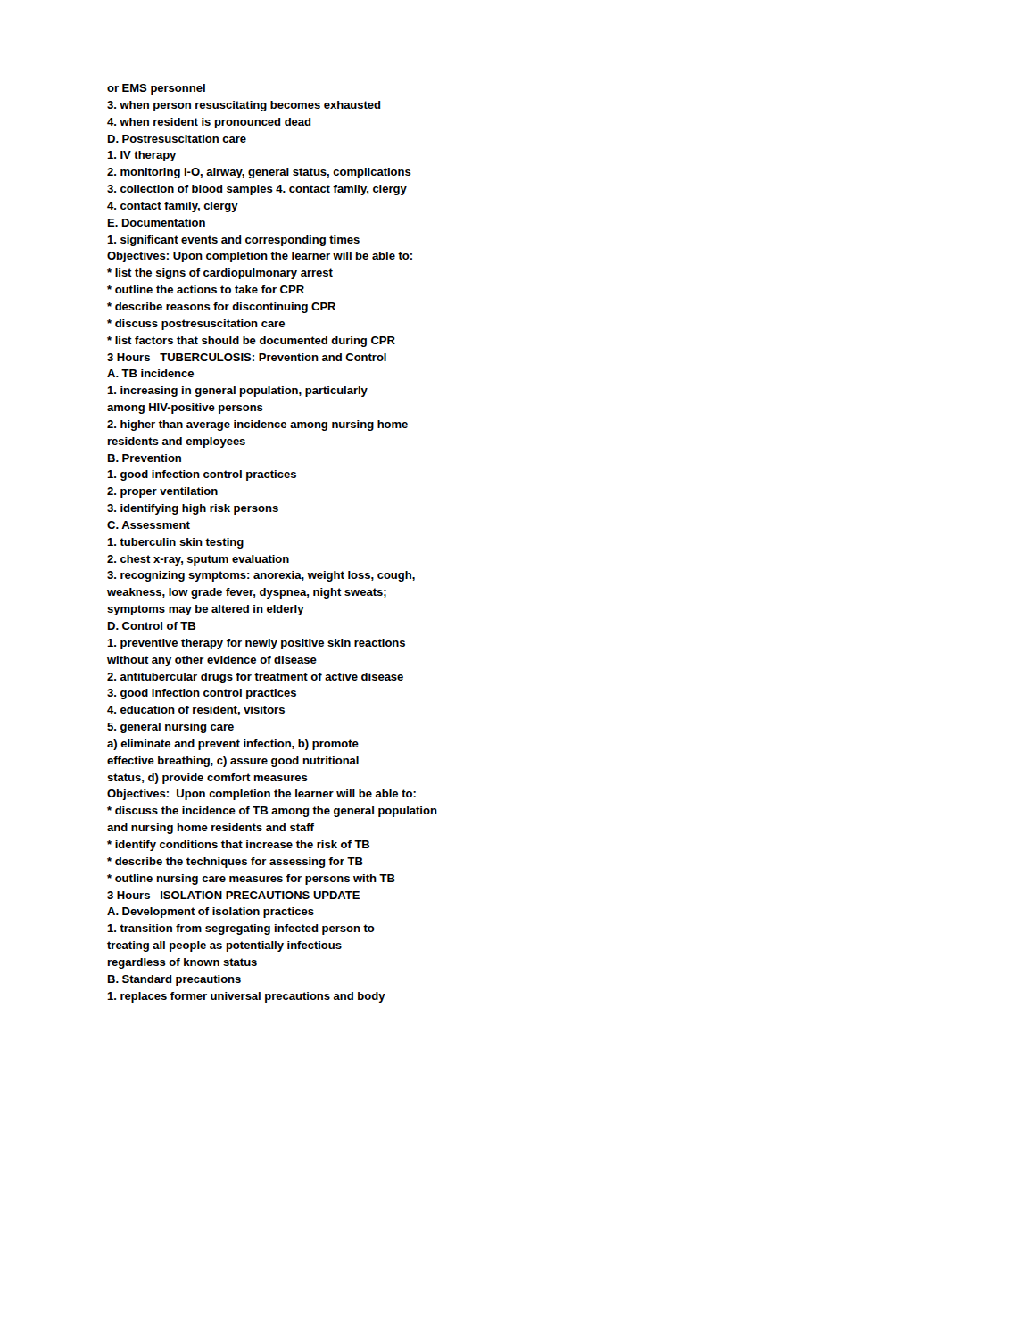or EMS personnel
3. when person resuscitating becomes exhausted
4. when resident is pronounced dead
D. Postresuscitation care
1. IV therapy
2. monitoring I-O, airway, general status, complications
3. collection of blood samples 4. contact family, clergy
4. contact family, clergy
E. Documentation
1. significant events and corresponding times
Objectives: Upon completion the learner will be able to:
* list the signs of cardiopulmonary arrest
* outline the actions to take for CPR
* describe reasons for discontinuing CPR
* discuss postresuscitation care
* list factors that should be documented during CPR
3 Hours TUBERCULOSIS: Prevention and Control
A. TB incidence
1. increasing in general population, particularly
among HIV-positive persons
2. higher than average incidence among nursing home
residents and employees
B. Prevention
1. good infection control practices
2. proper ventilation
3. identifying high risk persons
C. Assessment
1. tuberculin skin testing
2. chest x-ray, sputum evaluation
3. recognizing symptoms: anorexia, weight loss, cough,
weakness, low grade fever, dyspnea, night sweats;
symptoms may be altered in elderly
D. Control of TB
1. preventive therapy for newly positive skin reactions
without any other evidence of disease
2. antitubercular drugs for treatment of active disease
3. good infection control practices
4. education of resident, visitors
5. general nursing care
a) eliminate and prevent infection, b) promote
effective breathing, c) assure good nutritional
status, d) provide comfort measures
Objectives: Upon completion the learner will be able to:
* discuss the incidence of TB among the general population
and nursing home residents and staff
* identify conditions that increase the risk of TB
* describe the techniques for assessing for TB
* outline nursing care measures for persons with TB
3 Hours ISOLATION PRECAUTIONS UPDATE
A. Development of isolation practices
1. transition from segregating infected person to
treating all people as potentially infectious
regardless of known status
B. Standard precautions
1. replaces former universal precautions and body